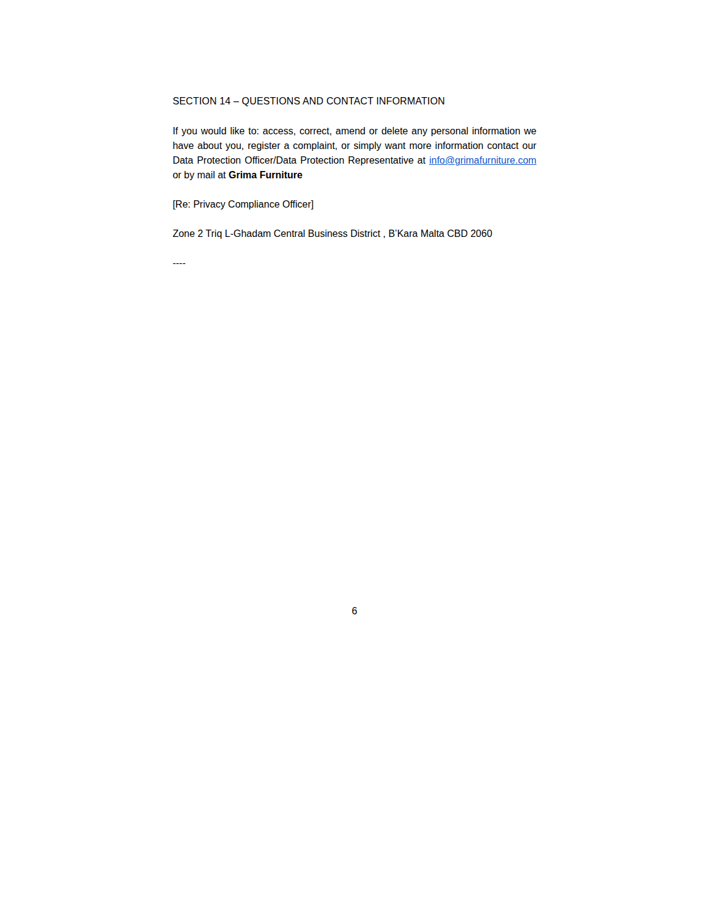SECTION 14 – QUESTIONS AND CONTACT INFORMATION
If you would like to: access, correct, amend or delete any personal information we have about you, register a complaint, or simply want more information contact our Data Protection Officer/Data Protection Representative at info@grimafurniture.com or by mail at Grima Furniture
[Re: Privacy Compliance Officer]
Zone 2 Triq L-Ghadam Central Business District , B’Kara Malta CBD 2060
----
6